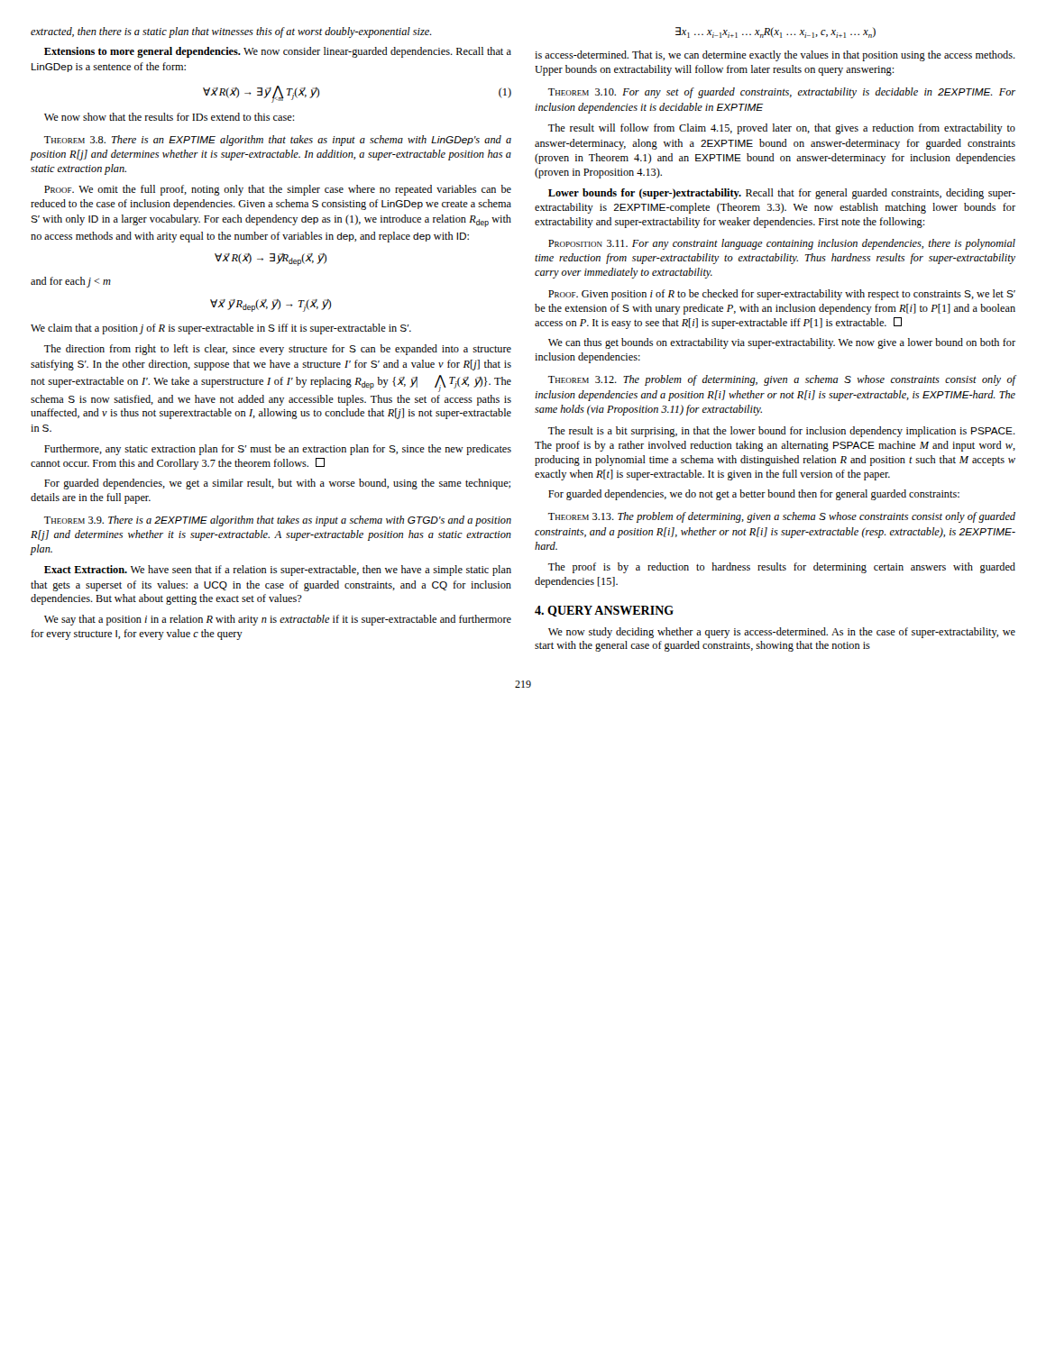extracted, then there is a static plan that witnesses this of at worst doubly-exponential size.
Extensions to more general dependencies. We now consider linear-guarded dependencies. Recall that a LinGDep is a sentence of the form:
∀x⃗ R(x⃗) → ∃y⃗ ⋀j<m Tj(x⃗, y⃗)
(1)
We now show that the results for IDs extend to this case:
Theorem 3.8. There is an EXPTIME algorithm that takes as input a schema with LinGDep's and a position R[j] and determines whether it is super-extractable. In addition, a super-extractable position has a static extraction plan.
Proof. We omit the full proof, noting only that the simpler case where no repeated variables can be reduced to the case of inclusion dependencies. Given a schema S consisting of LinGDep we create a schema S′ with only ID in a larger vocabulary. For each dependency dep as in (1), we introduce a relation Rdep with no access methods and with arity equal to the number of variables in dep, and replace dep with ID:
∀x⃗ R(x⃗) → ∃y⃗Rdep(x⃗, y⃗)
and for each j < m
∀x⃗ y⃗ Rdep(x⃗, y⃗) → Tj(x⃗, y⃗)
We claim that a position j of R is super-extractable in S iff it is super-extractable in S′.
The direction from right to left is clear, since every structure for S can be expanded into a structure satisfying S′. In the other direction, suppose that we have a structure I′ for S′ and a value v for R[j] that is not super-extractable on I′. We take a superstructure I of I′ by replacing Rdep by {x⃗, y⃗| ⋀j Tj(x⃗, y⃗)}. The schema S is now satisfied, and we have not added any accessible tuples. Thus the set of access paths is unaffected, and v is thus not superextractable on I, allowing us to conclude that R[j] is not super-extractable in S.
Furthermore, any static extraction plan for S′ must be an extraction plan for S, since the new predicates cannot occur. From this and Corollary 3.7 the theorem follows.
For guarded dependencies, we get a similar result, but with a worse bound, using the same technique; details are in the full paper.
Theorem 3.9. There is a 2EXPTIME algorithm that takes as input a schema with GTGD's and a position R[j] and determines whether it is super-extractable. A super-extractable position has a static extraction plan.
Exact Extraction. We have seen that if a relation is super-extractable, then we have a simple static plan that gets a superset of its values: a UCQ in the case of guarded constraints, and a CQ for inclusion dependencies. But what about getting the exact set of values?
We say that a position i in a relation R with arity n is extractable if it is super-extractable and furthermore for every structure I, for every value c the query
∃x1 … xi−1xi+1 … xnR(x1 … xi−1, c, xi+1 … xn)
is access-determined. That is, we can determine exactly the values in that position using the access methods. Upper bounds on extractability will follow from later results on query answering:
Theorem 3.10. For any set of guarded constraints, extractability is decidable in 2EXPTIME. For inclusion dependencies it is decidable in EXPTIME
The result will follow from Claim 4.15, proved later on, that gives a reduction from extractability to answer-determinacy, along with a 2EXPTIME bound on answer-determinacy for guarded constraints (proven in Theorem 4.1) and an EXPTIME bound on answer-determinacy for inclusion dependencies (proven in Proposition 4.13).
Lower bounds for (super-)extractability. Recall that for general guarded constraints, deciding super-extractability is 2EXPTIME-complete (Theorem 3.3). We now establish matching lower bounds for extractability and super-extractability for weaker dependencies. First note the following:
Proposition 3.11. For any constraint language containing inclusion dependencies, there is polynomial time reduction from super-extractability to extractability. Thus hardness results for super-extractability carry over immediately to extractability.
Proof. Given position i of R to be checked for super-extractability with respect to constraints S, we let S′ be the extension of S with unary predicate P, with an inclusion dependency from R[i] to P[1] and a boolean access on P. It is easy to see that R[i] is super-extractable iff P[1] is extractable.
We can thus get bounds on extractability via super-extractability. We now give a lower bound on both for inclusion dependencies:
Theorem 3.12. The problem of determining, given a schema S whose constraints consist only of inclusion dependencies and a position R[i] whether or not R[i] is super-extractable, is EXPTIME-hard. The same holds (via Proposition 3.11) for extractability.
The result is a bit surprising, in that the lower bound for inclusion dependency implication is PSPACE. The proof is by a rather involved reduction taking an alternating PSPACE machine M and input word w, producing in polynomial time a schema with distinguished relation R and position t such that M accepts w exactly when R[t] is super-extractable. It is given in the full version of the paper.
For guarded dependencies, we do not get a better bound then for general guarded constraints:
Theorem 3.13. The problem of determining, given a schema S whose constraints consist only of guarded constraints, and a position R[i], whether or not R[i] is super-extractable (resp. extractable), is 2EXPTIME-hard.
The proof is by a reduction to hardness results for determining certain answers with guarded dependencies [15].
4. QUERY ANSWERING
We now study deciding whether a query is access-determined. As in the case of super-extractability, we start with the general case of guarded constraints, showing that the notion is
219